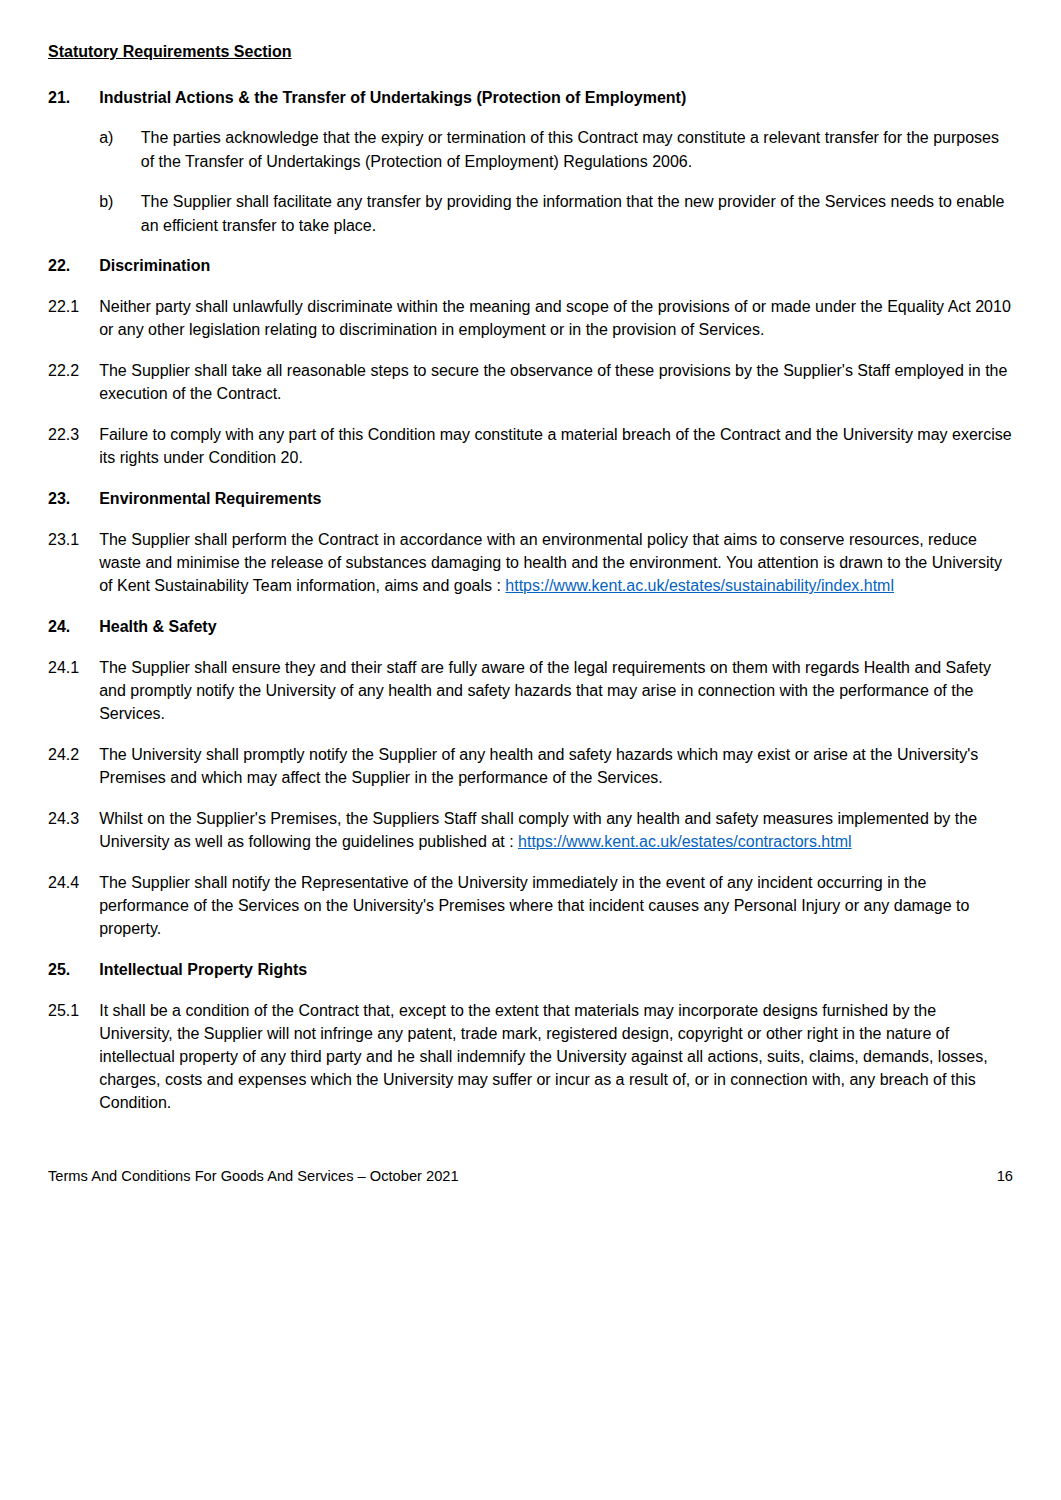Statutory Requirements Section
21.
Industrial Actions & the Transfer of Undertakings (Protection of Employment)
a)
The parties acknowledge that the expiry or termination of this Contract may constitute a relevant transfer for the purposes of the Transfer of Undertakings (Protection of Employment) Regulations 2006.
b)
The Supplier shall facilitate any transfer by providing the information that the new provider of the Services needs to enable an efficient transfer to take place.
22.
Discrimination
22.1
Neither party shall unlawfully discriminate within the meaning and scope of the provisions of or made under the Equality Act 2010 or any other legislation relating to discrimination in employment or in the provision of Services.
22.2
The Supplier shall take all reasonable steps to secure the observance of these provisions by the Supplier's Staff employed in the execution of the Contract.
22.3
Failure to comply with any part of this Condition may constitute a material breach of the Contract and the University may exercise its rights under Condition 20.
23.
Environmental Requirements
23.1
The Supplier shall perform the Contract in accordance with an environmental policy that aims to conserve resources, reduce waste and minimise the release of substances damaging to health and the environment. You attention is drawn to the University of Kent Sustainability Team information, aims and goals : https://www.kent.ac.uk/estates/sustainability/index.html
24.
Health & Safety
24.1
The Supplier shall ensure they and their staff are fully aware of the legal requirements on them with regards Health and Safety and promptly notify the University of any health and safety hazards that may arise in connection with the performance of the Services.
24.2
The University shall promptly notify the Supplier of any health and safety hazards which may exist or arise at the University's Premises and which may affect the Supplier in the performance of the Services.
24.3
Whilst on the Supplier's Premises, the Suppliers Staff shall comply with any health and safety measures implemented by the University as well as following the guidelines published at : https://www.kent.ac.uk/estates/contractors.html
24.4
The Supplier shall notify the Representative of the University immediately in the event of any incident occurring in the performance of the Services on the University's Premises where that incident causes any Personal Injury or any damage to property.
25.
Intellectual Property Rights
25.1
It shall be a condition of the Contract that, except to the extent that materials may incorporate designs furnished by the University, the Supplier will not infringe any patent, trade mark, registered design, copyright or other right in the nature of intellectual property of any third party and he shall indemnify the University against all actions, suits, claims, demands, losses, charges, costs and expenses which the University may suffer or incur as a result of, or in connection with, any breach of this Condition.
Terms And Conditions For Goods And Services – October 2021
16